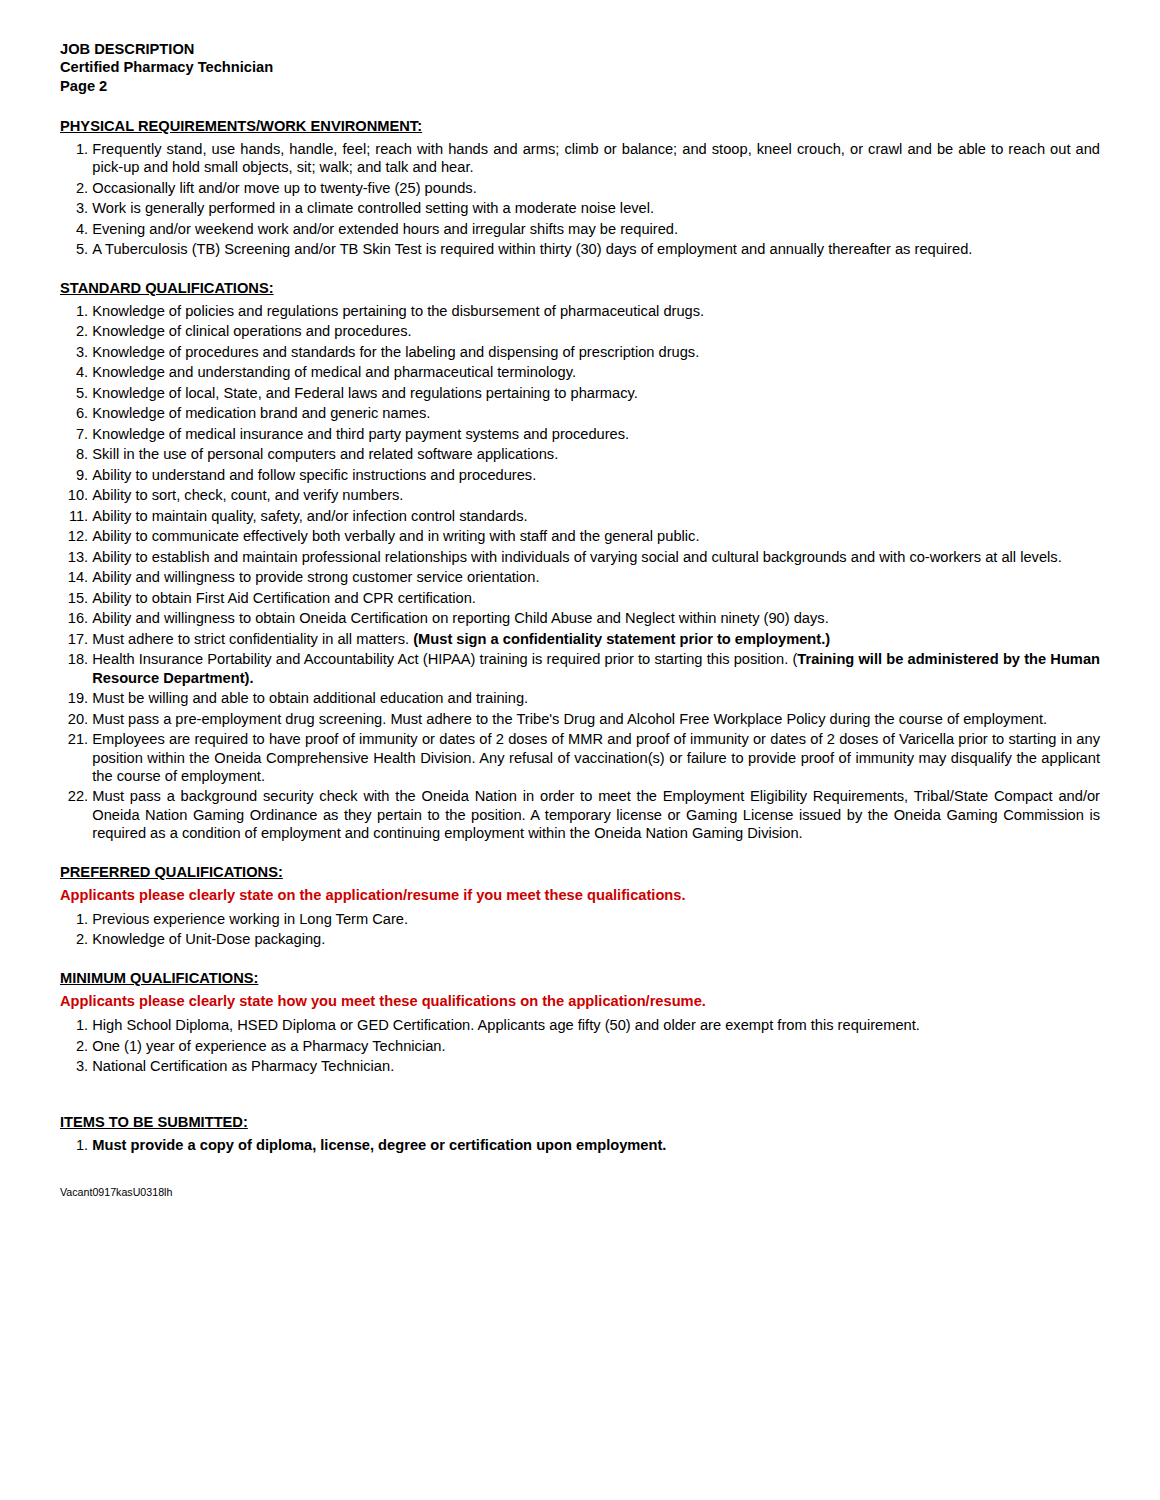JOB DESCRIPTION
Certified Pharmacy Technician
Page 2
PHYSICAL REQUIREMENTS/WORK ENVIRONMENT:
Frequently stand, use hands, handle, feel; reach with hands and arms; climb or balance; and stoop, kneel crouch, or crawl and be able to reach out and pick-up and hold small objects, sit; walk; and talk and hear.
Occasionally lift and/or move up to twenty-five (25) pounds.
Work is generally performed in a climate controlled setting with a moderate noise level.
Evening and/or weekend work and/or extended hours and irregular shifts may be required.
A Tuberculosis (TB) Screening and/or TB Skin Test is required within thirty (30) days of employment and annually thereafter as required.
STANDARD QUALIFICATIONS:
Knowledge of policies and regulations pertaining to the disbursement of pharmaceutical drugs.
Knowledge of clinical operations and procedures.
Knowledge of procedures and standards for the labeling and dispensing of prescription drugs.
Knowledge and understanding of medical and pharmaceutical terminology.
Knowledge of local, State, and Federal laws and regulations pertaining to pharmacy.
Knowledge of medication brand and generic names.
Knowledge of medical insurance and third party payment systems and procedures.
Skill in the use of personal computers and related software applications.
Ability to understand and follow specific instructions and procedures.
Ability to sort, check, count, and verify numbers.
Ability to maintain quality, safety, and/or infection control standards.
Ability to communicate effectively both verbally and in writing with staff and the general public.
Ability to establish and maintain professional relationships with individuals of varying social and cultural backgrounds and with co-workers at all levels.
Ability and willingness to provide strong customer service orientation.
Ability to obtain First Aid Certification and CPR certification.
Ability and willingness to obtain Oneida Certification on reporting Child Abuse and Neglect within ninety (90) days.
Must adhere to strict confidentiality in all matters. (Must sign a confidentiality statement prior to employment.)
Health Insurance Portability and Accountability Act (HIPAA) training is required prior to starting this position. (Training will be administered by the Human Resource Department).
Must be willing and able to obtain additional education and training.
Must pass a pre-employment drug screening. Must adhere to the Tribe's Drug and Alcohol Free Workplace Policy during the course of employment.
Employees are required to have proof of immunity or dates of 2 doses of MMR and proof of immunity or dates of 2 doses of Varicella prior to starting in any position within the Oneida Comprehensive Health Division. Any refusal of vaccination(s) or failure to provide proof of immunity may disqualify the applicant the course of employment.
Must pass a background security check with the Oneida Nation in order to meet the Employment Eligibility Requirements, Tribal/State Compact and/or Oneida Nation Gaming Ordinance as they pertain to the position. A temporary license or Gaming License issued by the Oneida Gaming Commission is required as a condition of employment and continuing employment within the Oneida Nation Gaming Division.
PREFERRED QUALIFICATIONS:
Applicants please clearly state on the application/resume if you meet these qualifications.
Previous experience working in Long Term Care.
Knowledge of Unit-Dose packaging.
MINIMUM QUALIFICATIONS:
Applicants please clearly state how you meet these qualifications on the application/resume.
High School Diploma, HSED Diploma or GED Certification. Applicants age fifty (50) and older are exempt from this requirement.
One (1) year of experience as a Pharmacy Technician.
National Certification as Pharmacy Technician.
ITEMS TO BE SUBMITTED:
Must provide a copy of diploma, license, degree or certification upon employment.
Vacant0917kasU0318lh